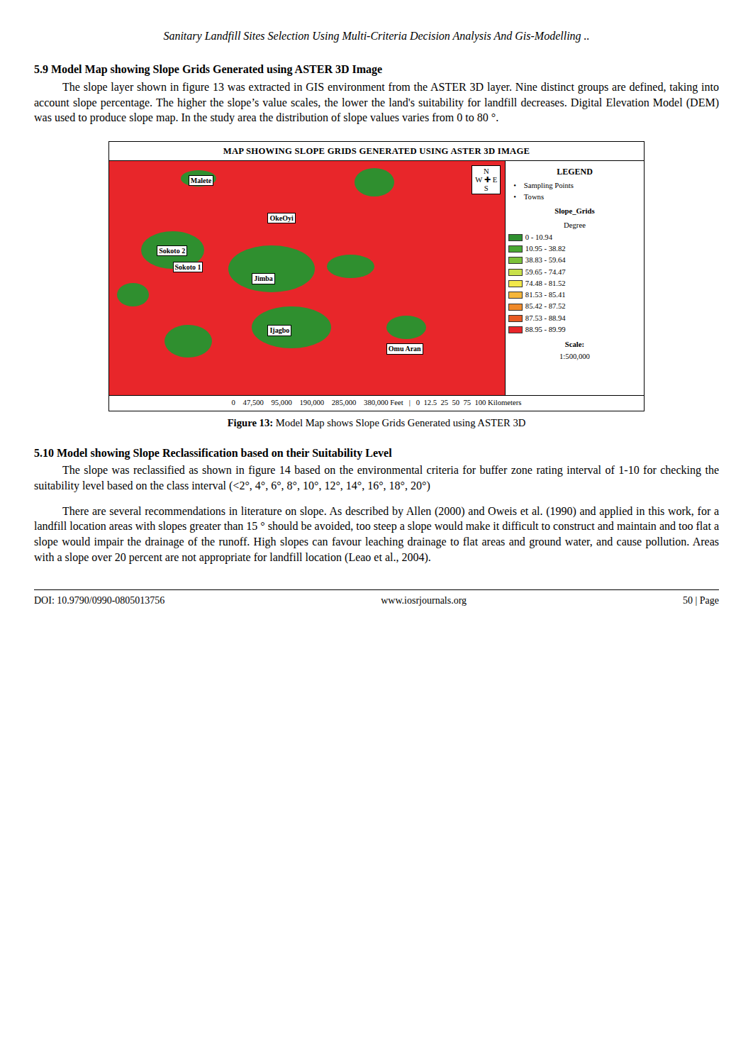Sanitary Landfill Sites Selection Using Multi-Criteria Decision Analysis And Gis-Modelling ..
5.9 Model Map showing Slope Grids Generated using ASTER 3D Image
The slope layer shown in figure 13 was extracted in GIS environment from the ASTER 3D layer. Nine distinct groups are defined, taking into account slope percentage. The higher the slope’s value scales, the lower the land's suitability for landfill decreases. Digital Elevation Model (DEM) was used to produce slope map. In the study area the distribution of slope values varies from 0 to 80 °.
MAP SHOWING SLOPE GRIDS GENERATED USING ASTER 3D IMAGE
N
W ✚ E
S
Malete
OkeOyi
Sokoto 2
Sokoto 1
Jimba
Ijagbo
Omu Aran
LEGEND
•Sampling Points
•Towns
Slope_Grids
Degree
0 - 10.94
10.95 - 38.82
38.83 - 59.64
59.65 - 74.47
74.48 - 81.52
81.53 - 85.41
85.42 - 87.52
87.53 - 88.94
88.95 - 89.99
Scale:
1:500,000
0 47,500 95,000 190,000 285,000 380,000 Feet | 0 12.5 25 50 75 100 Kilometers
Figure 13: Model Map shows Slope Grids Generated using ASTER 3D
5.10 Model showing Slope Reclassification based on their Suitability Level
The slope was reclassified as shown in figure 14 based on the environmental criteria for buffer zone rating interval of 1-10 for checking the suitability level based on the class interval (<2°, 4°, 6°, 8°, 10°, 12°, 14°, 16°, 18°, 20°)
There are several recommendations in literature on slope. As described by Allen (2000) and Oweis et al. (1990) and applied in this work, for a landfill location areas with slopes greater than 15 ° should be avoided, too steep a slope would make it difficult to construct and maintain and too flat a slope would impair the drainage of the runoff. High slopes can favour leaching drainage to flat areas and ground water, and cause pollution. Areas with a slope over 20 percent are not appropriate for landfill location (Leao et al., 2004).
DOI: 10.9790/0990-0805013756 www.iosrjournals.org 50 | Page